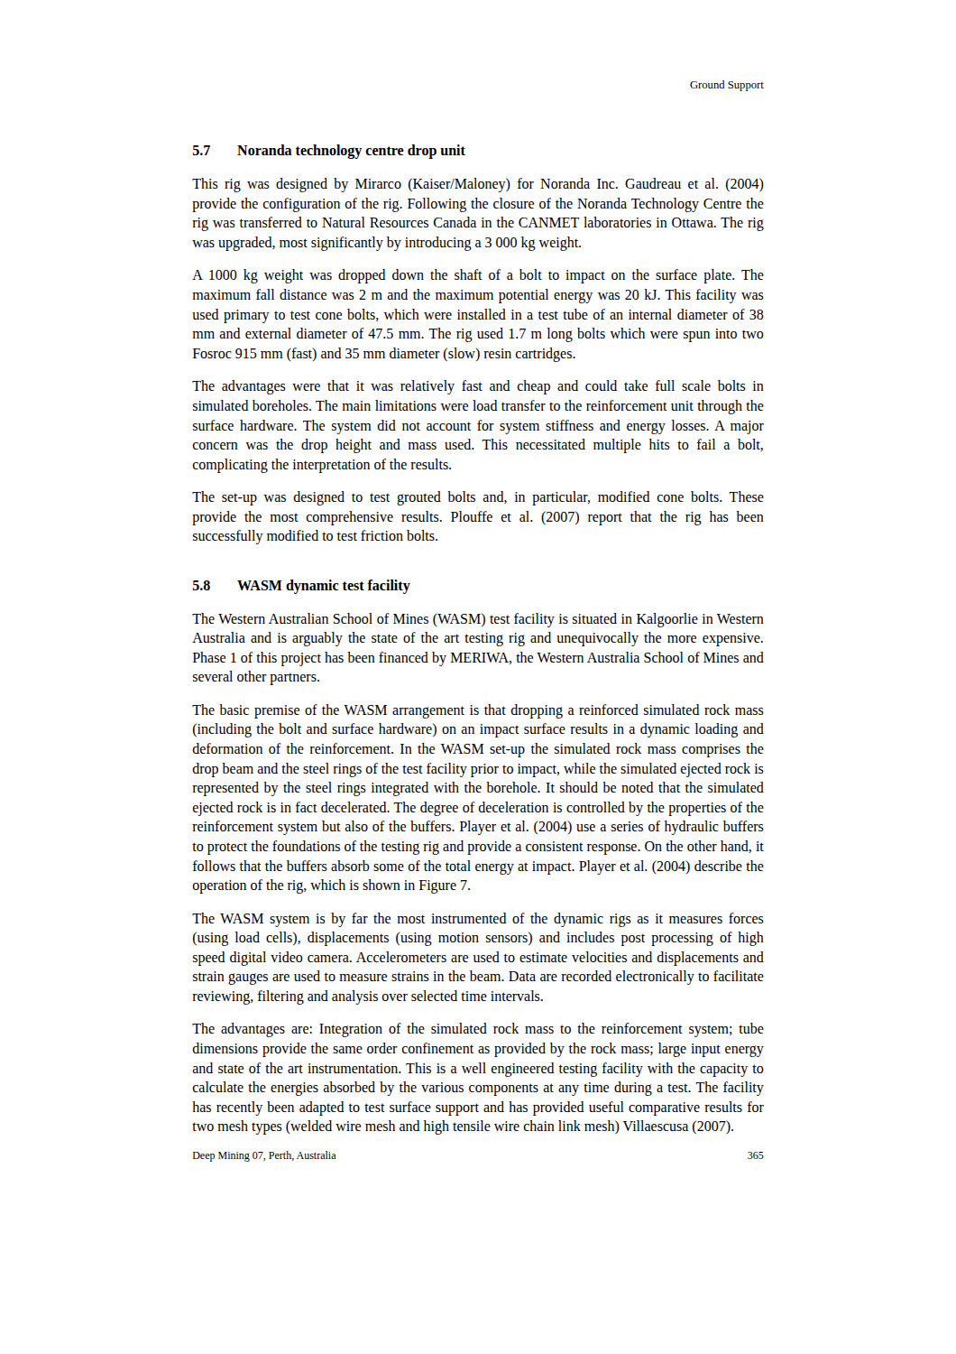Ground Support
5.7 Noranda technology centre drop unit
This rig was designed by Mirarco (Kaiser/Maloney) for Noranda Inc. Gaudreau et al. (2004) provide the configuration of the rig. Following the closure of the Noranda Technology Centre the rig was transferred to Natural Resources Canada in the CANMET laboratories in Ottawa. The rig was upgraded, most significantly by introducing a 3 000 kg weight.
A 1000 kg weight was dropped down the shaft of a bolt to impact on the surface plate. The maximum fall distance was 2 m and the maximum potential energy was 20 kJ. This facility was used primary to test cone bolts, which were installed in a test tube of an internal diameter of 38 mm and external diameter of 47.5 mm. The rig used 1.7 m long bolts which were spun into two Fosroc 915 mm (fast) and 35 mm diameter (slow) resin cartridges.
The advantages were that it was relatively fast and cheap and could take full scale bolts in simulated boreholes. The main limitations were load transfer to the reinforcement unit through the surface hardware. The system did not account for system stiffness and energy losses. A major concern was the drop height and mass used. This necessitated multiple hits to fail a bolt, complicating the interpretation of the results.
The set-up was designed to test grouted bolts and, in particular, modified cone bolts. These provide the most comprehensive results. Plouffe et al. (2007) report that the rig has been successfully modified to test friction bolts.
5.8 WASM dynamic test facility
The Western Australian School of Mines (WASM) test facility is situated in Kalgoorlie in Western Australia and is arguably the state of the art testing rig and unequivocally the more expensive. Phase 1 of this project has been financed by MERIWA, the Western Australia School of Mines and several other partners.
The basic premise of the WASM arrangement is that dropping a reinforced simulated rock mass (including the bolt and surface hardware) on an impact surface results in a dynamic loading and deformation of the reinforcement. In the WASM set-up the simulated rock mass comprises the drop beam and the steel rings of the test facility prior to impact, while the simulated ejected rock is represented by the steel rings integrated with the borehole. It should be noted that the simulated ejected rock is in fact decelerated. The degree of deceleration is controlled by the properties of the reinforcement system but also of the buffers. Player et al. (2004) use a series of hydraulic buffers to protect the foundations of the testing rig and provide a consistent response. On the other hand, it follows that the buffers absorb some of the total energy at impact. Player et al. (2004) describe the operation of the rig, which is shown in Figure 7.
The WASM system is by far the most instrumented of the dynamic rigs as it measures forces (using load cells), displacements (using motion sensors) and includes post processing of high speed digital video camera. Accelerometers are used to estimate velocities and displacements and strain gauges are used to measure strains in the beam. Data are recorded electronically to facilitate reviewing, filtering and analysis over selected time intervals.
The advantages are: Integration of the simulated rock mass to the reinforcement system; tube dimensions provide the same order confinement as provided by the rock mass; large input energy and state of the art instrumentation. This is a well engineered testing facility with the capacity to calculate the energies absorbed by the various components at any time during a test. The facility has recently been adapted to test surface support and has provided useful comparative results for two mesh types (welded wire mesh and high tensile wire chain link mesh) Villaescusa (2007).
Deep Mining 07, Perth, Australia 365